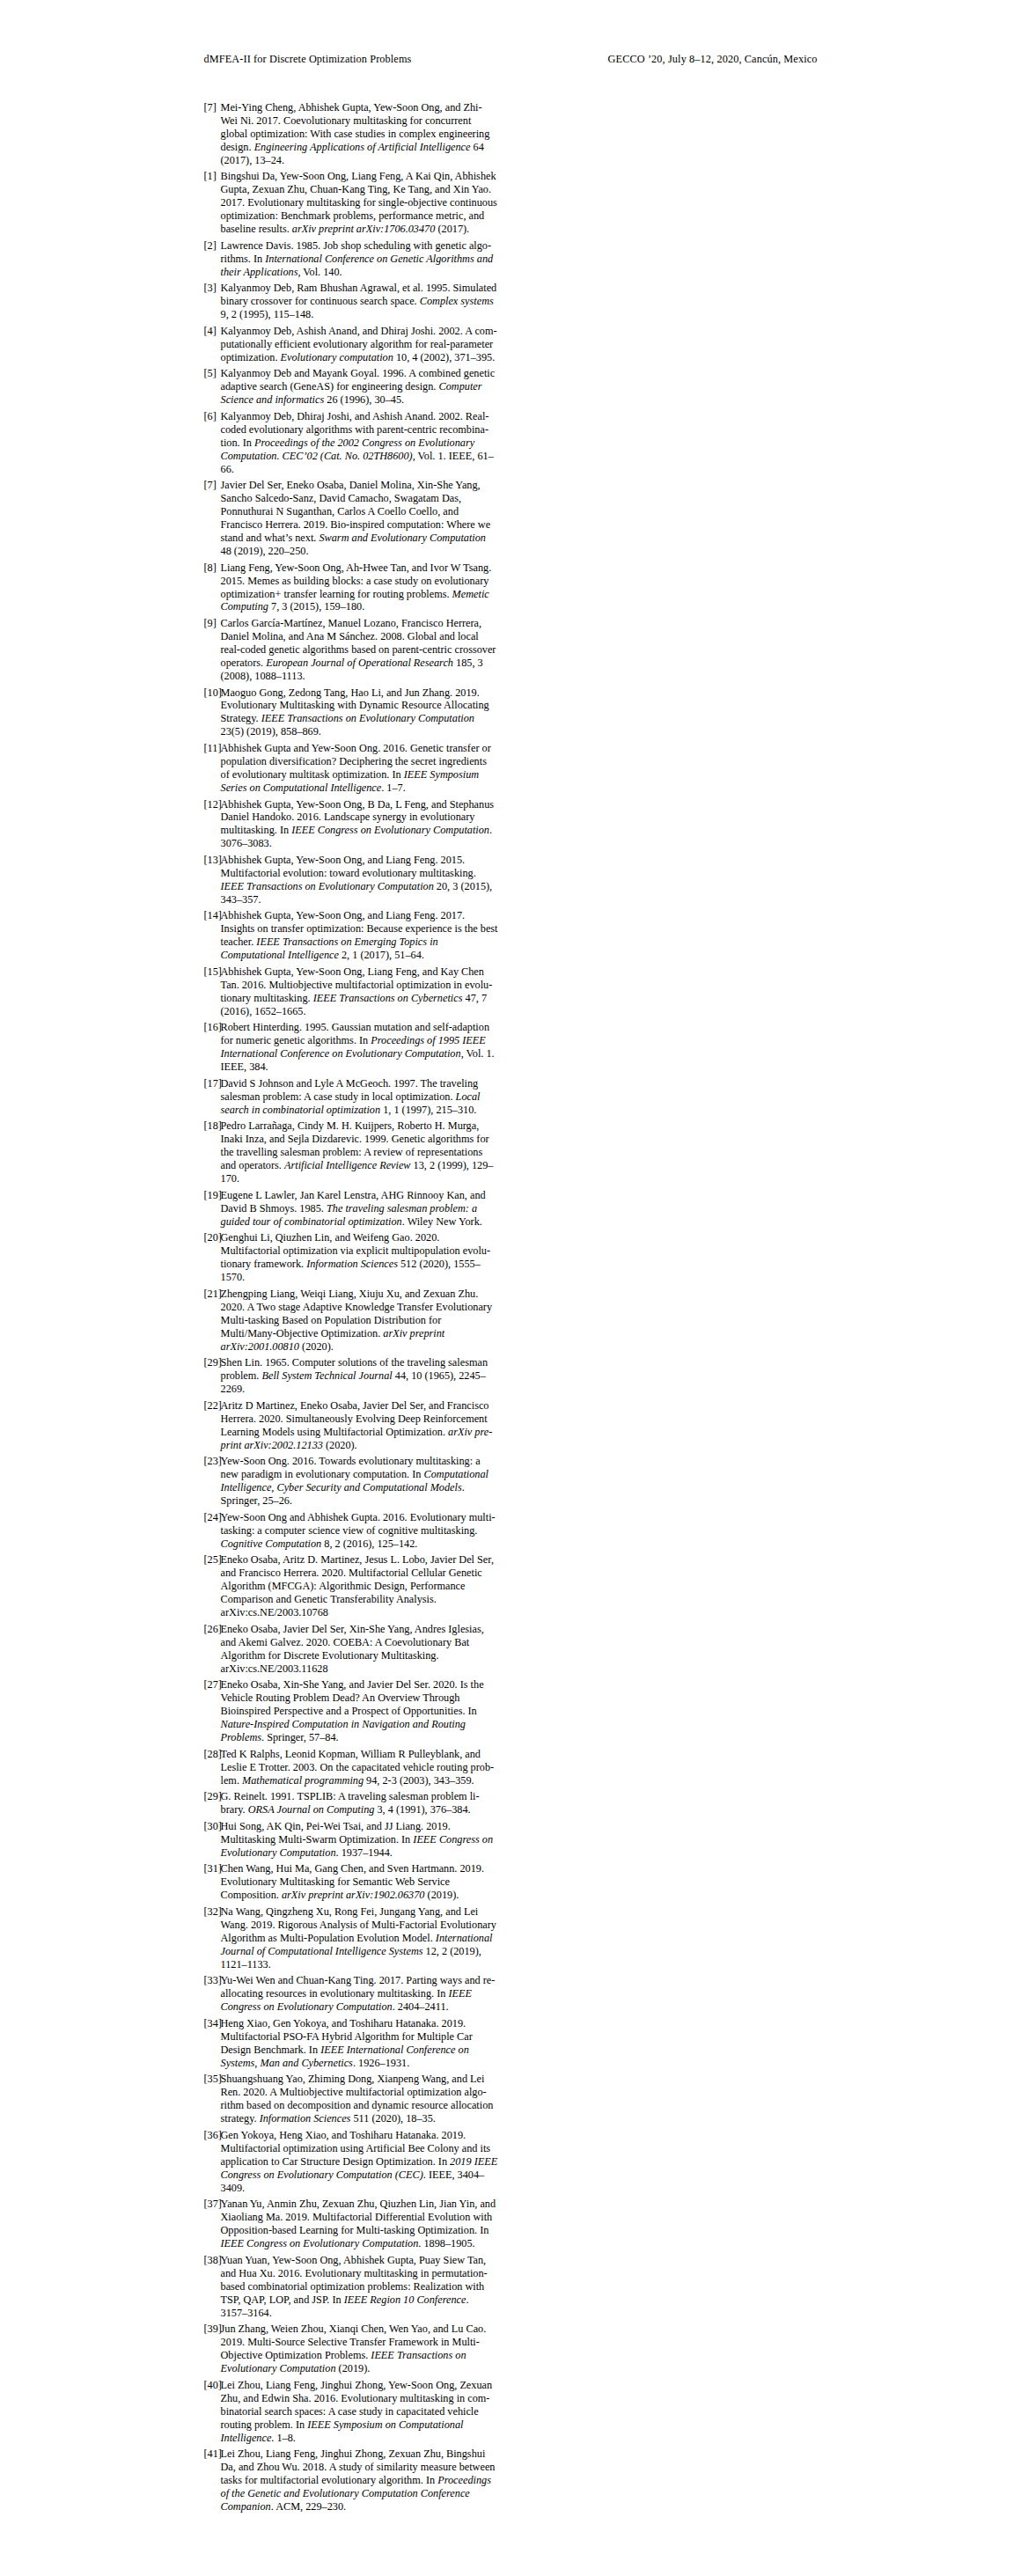dMFEA-II for Discrete Optimization Problems
GECCO ’20, July 8–12, 2020, Cancún, Mexico
Mei-Ying Cheng, Abhishek Gupta, Yew-Soon Ong, and Zhi-Wei Ni. 2017. Coevolutionary multitasking for concurrent global optimization: With case studies in complex engineering design. Engineering Applications of Artificial Intelligence 64 (2017), 13–24.
Bingshui Da, Yew-Soon Ong, Liang Feng, A Kai Qin, Abhishek Gupta, Zexuan Zhu, Chuan-Kang Ting, Ke Tang, and Xin Yao. 2017. Evolutionary multitasking for single-objective continuous optimization: Benchmark problems, performance metric, and baseline results. arXiv preprint arXiv:1706.03470 (2017).
Lawrence Davis. 1985. Job shop scheduling with genetic algorithms. In International Conference on Genetic Algorithms and their Applications, Vol. 140.
Kalyanmoy Deb, Ram Bhushan Agrawal, et al. 1995. Simulated binary crossover for continuous search space. Complex systems 9, 2 (1995), 115–148.
Kalyanmoy Deb, Ashish Anand, and Dhiraj Joshi. 2002. A computationally efficient evolutionary algorithm for real-parameter optimization. Evolutionary computation 10, 4 (2002), 371–395.
Kalyanmoy Deb and Mayank Goyal. 1996. A combined genetic adaptive search (GeneAS) for engineering design. Computer Science and informatics 26 (1996), 30–45.
Kalyanmoy Deb, Dhiraj Joshi, and Ashish Anand. 2002. Real-coded evolutionary algorithms with parent-centric recombination. In Proceedings of the 2002 Congress on Evolutionary Computation. CEC’02 (Cat. No. 02TH8600), Vol. 1. IEEE, 61–66.
Javier Del Ser, Eneko Osaba, Daniel Molina, Xin-She Yang, Sancho Salcedo-Sanz, David Camacho, Swagatam Das, Ponnuthurai N Suganthan, Carlos A Coello Coello, and Francisco Herrera. 2019. Bio-inspired computation: Where we stand and what’s next. Swarm and Evolutionary Computation 48 (2019), 220–250.
Liang Feng, Yew-Soon Ong, Ah-Hwee Tan, and Ivor W Tsang. 2015. Memes as building blocks: a case study on evolutionary optimization+ transfer learning for routing problems. Memetic Computing 7, 3 (2015), 159–180.
Carlos García-Martínez, Manuel Lozano, Francisco Herrera, Daniel Molina, and Ana M Sánchez. 2008. Global and local real-coded genetic algorithms based on parent-centric crossover operators. European Journal of Operational Research 185, 3 (2008), 1088–1113.
Maoguo Gong, Zedong Tang, Hao Li, and Jun Zhang. 2019. Evolutionary Multitasking with Dynamic Resource Allocating Strategy. IEEE Transactions on Evolutionary Computation 23(5) (2019), 858–869.
Abhishek Gupta and Yew-Soon Ong. 2016. Genetic transfer or population diversification? Deciphering the secret ingredients of evolutionary multitask optimization. In IEEE Symposium Series on Computational Intelligence. 1–7.
Abhishek Gupta, Yew-Soon Ong, B Da, L Feng, and Stephanus Daniel Handoko. 2016. Landscape synergy in evolutionary multitasking. In IEEE Congress on Evolutionary Computation. 3076–3083.
Abhishek Gupta, Yew-Soon Ong, and Liang Feng. 2015. Multifactorial evolution: toward evolutionary multitasking. IEEE Transactions on Evolutionary Computation 20, 3 (2015), 343–357.
Abhishek Gupta, Yew-Soon Ong, and Liang Feng. 2017. Insights on transfer optimization: Because experience is the best teacher. IEEE Transactions on Emerging Topics in Computational Intelligence 2, 1 (2017), 51–64.
Abhishek Gupta, Yew-Soon Ong, Liang Feng, and Kay Chen Tan. 2016. Multiobjective multifactorial optimization in evolutionary multitasking. IEEE Transactions on Cybernetics 47, 7 (2016), 1652–1665.
Robert Hinterding. 1995. Gaussian mutation and self-adaption for numeric genetic algorithms. In Proceedings of 1995 IEEE International Conference on Evolutionary Computation, Vol. 1. IEEE, 384.
David S Johnson and Lyle A McGeoch. 1997. The traveling salesman problem: A case study in local optimization. Local search in combinatorial optimization 1, 1 (1997), 215–310.
Pedro Larrañaga, Cindy M. H. Kuijpers, Roberto H. Murga, Inaki Inza, and Sejla Dizdarevic. 1999. Genetic algorithms for the travelling salesman problem: A review of representations and operators. Artificial Intelligence Review 13, 2 (1999), 129–170.
Eugene L Lawler, Jan Karel Lenstra, AHG Rinnooy Kan, and David B Shmoys. 1985. The traveling salesman problem: a guided tour of combinatorial optimization. Wiley New York.
Genghui Li, Qiuzhen Lin, and Weifeng Gao. 2020. Multifactorial optimization via explicit multipopulation evolutionary framework. Information Sciences 512 (2020), 1555–1570.
Zhengping Liang, Weiqi Liang, Xiuju Xu, and Zexuan Zhu. 2020. A Two stage Adaptive Knowledge Transfer Evolutionary Multi-tasking Based on Population Distribution for Multi/Many-Objective Optimization. arXiv preprint arXiv:2001.00810 (2020).
Shen Lin. 1965. Computer solutions of the traveling salesman problem. Bell System Technical Journal 44, 10 (1965), 2245–2269.
Aritz D Martinez, Eneko Osaba, Javier Del Ser, and Francisco Herrera. 2020. Simultaneously Evolving Deep Reinforcement Learning Models using Multifactorial Optimization. arXiv preprint arXiv:2002.12133 (2020).
Yew-Soon Ong. 2016. Towards evolutionary multitasking: a new paradigm in evolutionary computation. In Computational Intelligence, Cyber Security and Computational Models. Springer, 25–26.
Yew-Soon Ong and Abhishek Gupta. 2016. Evolutionary multitasking: a computer science view of cognitive multitasking. Cognitive Computation 8, 2 (2016), 125–142.
Eneko Osaba, Aritz D. Martinez, Jesus L. Lobo, Javier Del Ser, and Francisco Herrera. 2020. Multifactorial Cellular Genetic Algorithm (MFCGA): Algorithmic Design, Performance Comparison and Genetic Transferability Analysis. arXiv:cs.NE/2003.10768
Eneko Osaba, Javier Del Ser, Xin-She Yang, Andres Iglesias, and Akemi Galvez. 2020. COEBA: A Coevolutionary Bat Algorithm for Discrete Evolutionary Multitasking. arXiv:cs.NE/2003.11628
Eneko Osaba, Xin-She Yang, and Javier Del Ser. 2020. Is the Vehicle Routing Problem Dead? An Overview Through Bioinspired Perspective and a Prospect of Opportunities. In Nature-Inspired Computation in Navigation and Routing Problems. Springer, 57–84.
Ted K Ralphs, Leonid Kopman, William R Pulleyblank, and Leslie E Trotter. 2003. On the capacitated vehicle routing problem. Mathematical programming 94, 2-3 (2003), 343–359.
G. Reinelt. 1991. TSPLIB: A traveling salesman problem library. ORSA Journal on Computing 3, 4 (1991), 376–384.
Hui Song, AK Qin, Pei-Wei Tsai, and JJ Liang. 2019. Multitasking Multi-Swarm Optimization. In IEEE Congress on Evolutionary Computation. 1937–1944.
Chen Wang, Hui Ma, Gang Chen, and Sven Hartmann. 2019. Evolutionary Multitasking for Semantic Web Service Composition. arXiv preprint arXiv:1902.06370 (2019).
Na Wang, Qingzheng Xu, Rong Fei, Jungang Yang, and Lei Wang. 2019. Rigorous Analysis of Multi-Factorial Evolutionary Algorithm as Multi-Population Evolution Model. International Journal of Computational Intelligence Systems 12, 2 (2019), 1121–1133.
Yu-Wei Wen and Chuan-Kang Ting. 2017. Parting ways and reallocating resources in evolutionary multitasking. In IEEE Congress on Evolutionary Computation. 2404–2411.
Heng Xiao, Gen Yokoya, and Toshiharu Hatanaka. 2019. Multifactorial PSO-FA Hybrid Algorithm for Multiple Car Design Benchmark. In IEEE International Conference on Systems, Man and Cybernetics. 1926–1931.
Shuangshuang Yao, Zhiming Dong, Xianpeng Wang, and Lei Ren. 2020. A Multiobjective multifactorial optimization algorithm based on decomposition and dynamic resource allocation strategy. Information Sciences 511 (2020), 18–35.
Gen Yokoya, Heng Xiao, and Toshiharu Hatanaka. 2019. Multifactorial optimization using Artificial Bee Colony and its application to Car Structure Design Optimization. In 2019 IEEE Congress on Evolutionary Computation (CEC). IEEE, 3404–3409.
Yanan Yu, Anmin Zhu, Zexuan Zhu, Qiuzhen Lin, Jian Yin, and Xiaoliang Ma. 2019. Multifactorial Differential Evolution with Opposition-based Learning for Multi-tasking Optimization. In IEEE Congress on Evolutionary Computation. 1898–1905.
Yuan Yuan, Yew-Soon Ong, Abhishek Gupta, Puay Siew Tan, and Hua Xu. 2016. Evolutionary multitasking in permutation-based combinatorial optimization problems: Realization with TSP, QAP, LOP, and JSP. In IEEE Region 10 Conference. 3157–3164.
Jun Zhang, Weien Zhou, Xianqi Chen, Wen Yao, and Lu Cao. 2019. Multi-Source Selective Transfer Framework in Multi-Objective Optimization Problems. IEEE Transactions on Evolutionary Computation (2019).
Lei Zhou, Liang Feng, Jinghui Zhong, Yew-Soon Ong, Zexuan Zhu, and Edwin Sha. 2016. Evolutionary multitasking in combinatorial search spaces: A case study in capacitated vehicle routing problem. In IEEE Symposium on Computational Intelligence. 1–8.
Lei Zhou, Liang Feng, Jinghui Zhong, Zexuan Zhu, Bingshui Da, and Zhou Wu. 2018. A study of similarity measure between tasks for multifactorial evolutionary algorithm. In Proceedings of the Genetic and Evolutionary Computation Conference Companion. ACM, 229–230.